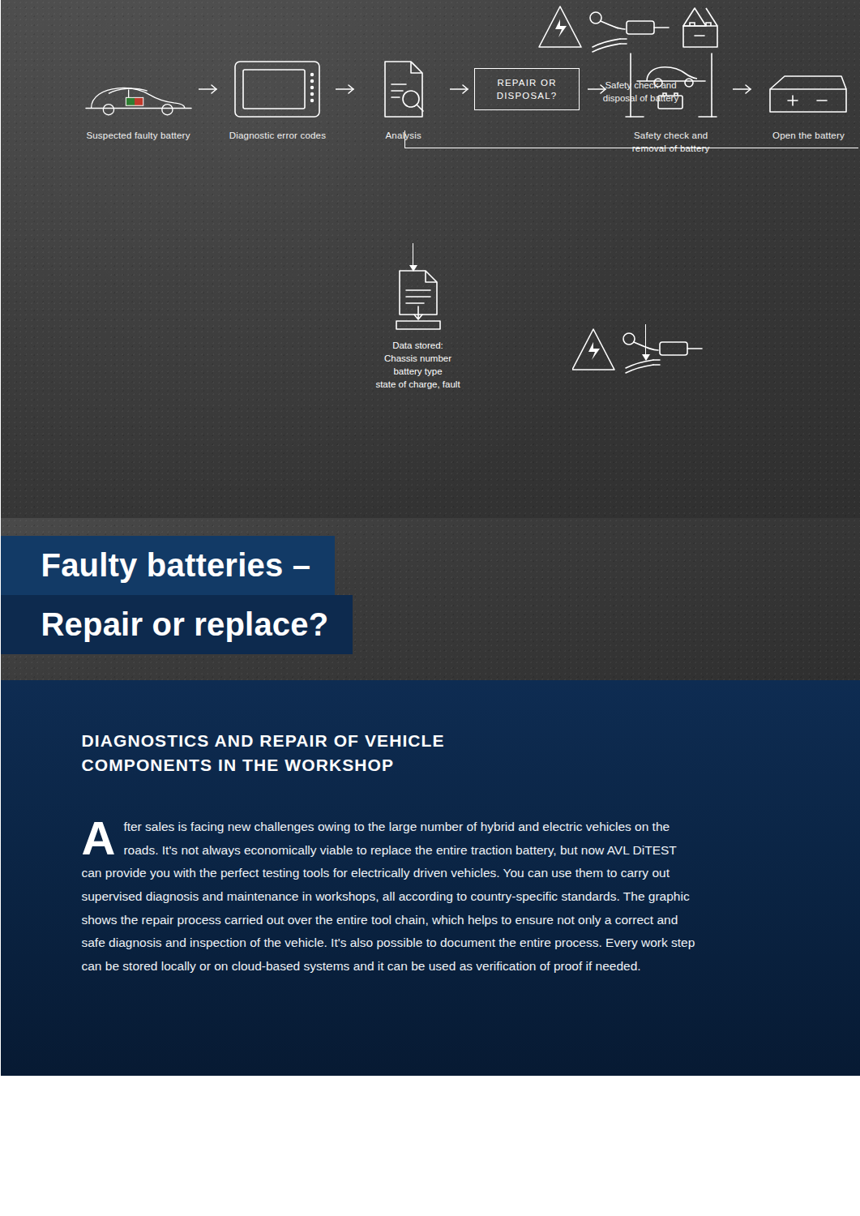Suspected faulty battery
Diagnostic error codes
Analysis
REPAIR OR
DISPOSAL?
Safety check and
removal of battery
Open the battery
Safety check and
disposal of battery
Data stored:
Chassis number
battery type
state of charge, fault
Faulty batteries –
Repair or replace?
Diagnostics and repair of vehicle
components in the workshop
After sales is facing new challenges owing to the large number of hybrid and electric vehicles on the roads. It's not always economically viable to replace the entire traction battery, but now AVL DiTEST can provide you with the perfect testing tools for electrically driven vehicles. You can use them to carry out supervised diagnosis and maintenance in workshops, all according to country-specific standards. The graphic shows the repair process carried out over the entire tool chain, which helps to ensure not only a correct and safe diagnosis and inspection of the vehicle. It's also possible to document the entire process. Every work step can be stored locally or on cloud-based systems and it can be used as verification of proof if needed.